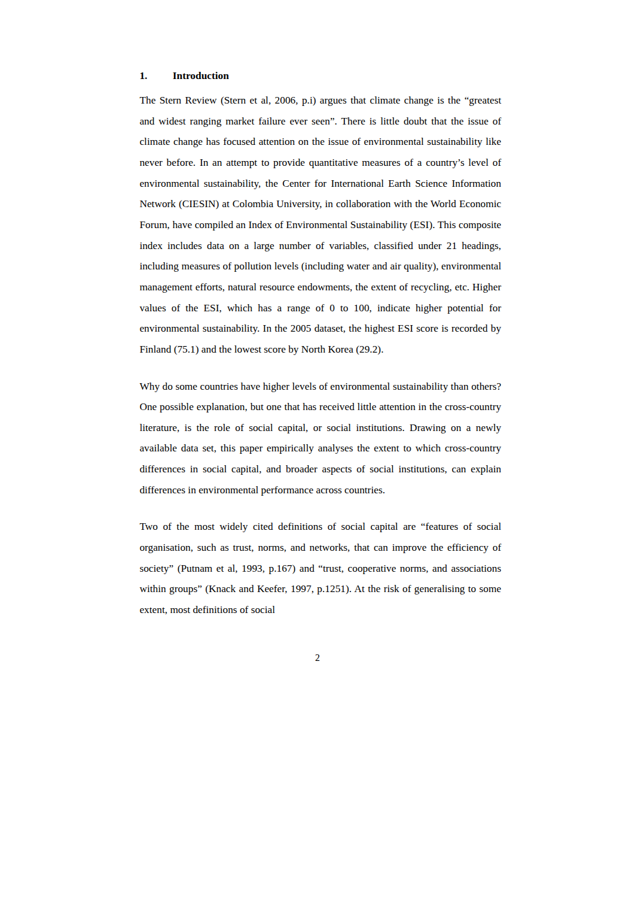1. Introduction
The Stern Review (Stern et al, 2006, p.i) argues that climate change is the “greatest and widest ranging market failure ever seen”. There is little doubt that the issue of climate change has focused attention on the issue of environmental sustainability like never before. In an attempt to provide quantitative measures of a country’s level of environmental sustainability, the Center for International Earth Science Information Network (CIESIN) at Colombia University, in collaboration with the World Economic Forum, have compiled an Index of Environmental Sustainability (ESI). This composite index includes data on a large number of variables, classified under 21 headings, including measures of pollution levels (including water and air quality), environmental management efforts, natural resource endowments, the extent of recycling, etc. Higher values of the ESI, which has a range of 0 to 100, indicate higher potential for environmental sustainability. In the 2005 dataset, the highest ESI score is recorded by Finland (75.1) and the lowest score by North Korea (29.2).
Why do some countries have higher levels of environmental sustainability than others? One possible explanation, but one that has received little attention in the cross-country literature, is the role of social capital, or social institutions. Drawing on a newly available data set, this paper empirically analyses the extent to which cross-country differences in social capital, and broader aspects of social institutions, can explain differences in environmental performance across countries.
Two of the most widely cited definitions of social capital are “features of social organisation, such as trust, norms, and networks, that can improve the efficiency of society” (Putnam et al, 1993, p.167) and “trust, cooperative norms, and associations within groups” (Knack and Keefer, 1997, p.1251). At the risk of generalising to some extent, most definitions of social
2